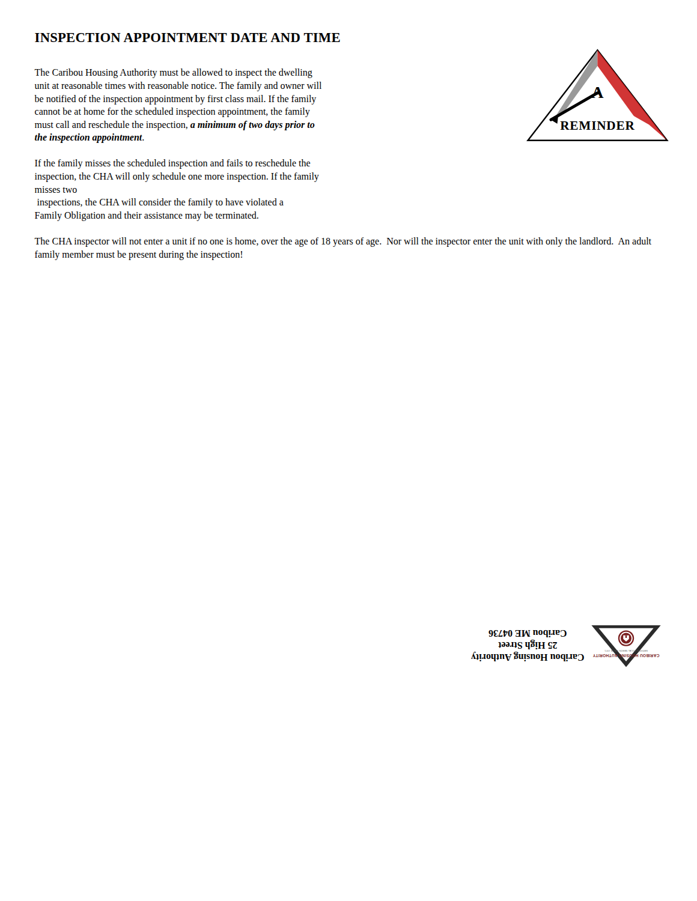INSPECTION APPOINTMENT DATE AND TIME
A Reminder clock graphic A REMINDER
The Caribou Housing Authority must be allowed to inspect the dwelling unit at reasonable times with reasonable notice. The family and owner will be notified of the inspection appointment by first class mail. If the family cannot be at home for the scheduled inspection appointment, the family must call and reschedule the inspection, a minimum of two days prior to the inspection appointment.
If the family misses the scheduled inspection and fails to reschedule the inspection, the CHA will only schedule one more inspection. If the family misses two
inspections, the CHA will consider the family to have violated a
Family Obligation and their assistance may be terminated.
The CHA inspector will not enter a unit if no one is home, over the age of 18 years of age. Nor will the inspector enter the unit with only the landlord. An adult family member must be present during the inspection!
Caribou Housing Authority
25 High Street
Caribou ME 04736
Caribou Housing Authority logo CARIBOU HOUSING AUTHORITY SERVING LOCAL NEEDS SINCE 1971